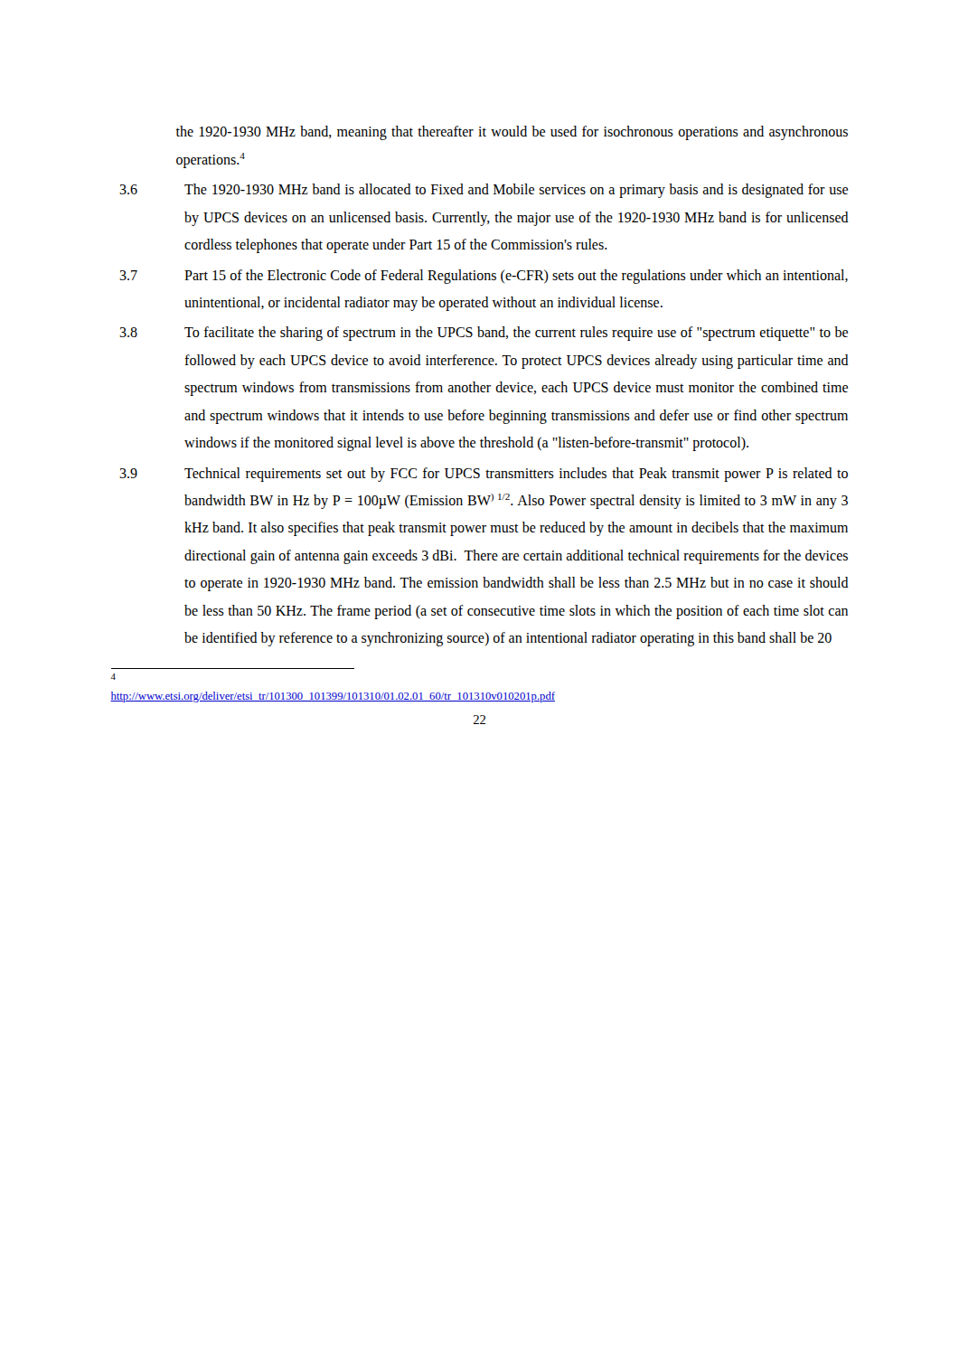the 1920-1930 MHz band, meaning that thereafter it would be used for isochronous operations and asynchronous operations.4
3.6
The 1920-1930 MHz band is allocated to Fixed and Mobile services on a primary basis and is designated for use by UPCS devices on an unlicensed basis. Currently, the major use of the 1920-1930 MHz band is for unlicensed cordless telephones that operate under Part 15 of the Commission's rules.
3.7
Part 15 of the Electronic Code of Federal Regulations (e-CFR) sets out the regulations under which an intentional, unintentional, or incidental radiator may be operated without an individual license.
3.8
To facilitate the sharing of spectrum in the UPCS band, the current rules require use of "spectrum etiquette" to be followed by each UPCS device to avoid interference. To protect UPCS devices already using particular time and spectrum windows from transmissions from another device, each UPCS device must monitor the combined time and spectrum windows that it intends to use before beginning transmissions and defer use or find other spectrum windows if the monitored signal level is above the threshold (a "listen-before-transmit" protocol).
3.9
Technical requirements set out by FCC for UPCS transmitters includes that Peak transmit power P is related to bandwidth BW in Hz by P = 100µW (Emission BW) 1/2. Also Power spectral density is limited to 3 mW in any 3 kHz band. It also specifies that peak transmit power must be reduced by the amount in decibels that the maximum directional gain of antenna gain exceeds 3 dBi. There are certain additional technical requirements for the devices to operate in 1920-1930 MHz band. The emission bandwidth shall be less than 2.5 MHz but in no case it should be less than 50 KHz. The frame period (a set of consecutive time slots in which the position of each time slot can be identified by reference to a synchronizing source) of an intentional radiator operating in this band shall be 20
4
http://www.etsi.org/deliver/etsi_tr/101300_101399/101310/01.02.01_60/tr_101310v010201p.pdf
22